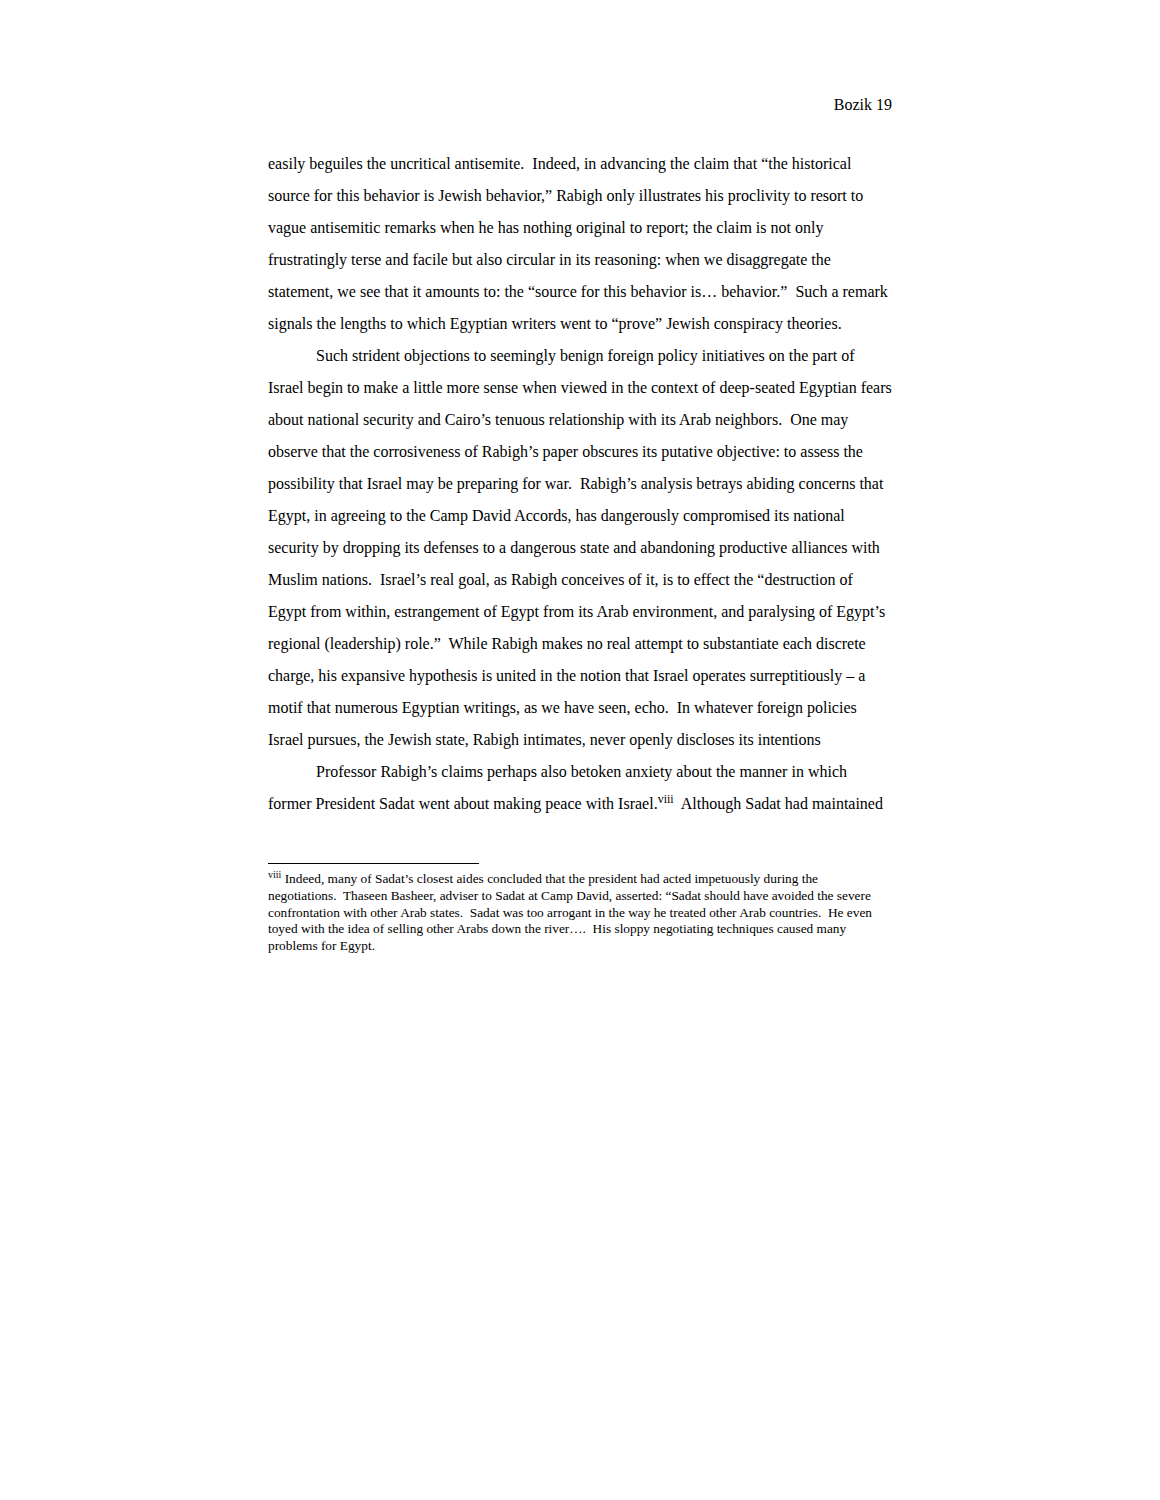Bozik 19
easily beguiles the uncritical antisemite. Indeed, in advancing the claim that “the historical source for this behavior is Jewish behavior,” Rabigh only illustrates his proclivity to resort to vague antisemitic remarks when he has nothing original to report; the claim is not only frustratingly terse and facile but also circular in its reasoning: when we disaggregate the statement, we see that it amounts to: the “source for this behavior is… behavior.” Such a remark signals the lengths to which Egyptian writers went to “prove” Jewish conspiracy theories.
Such strident objections to seemingly benign foreign policy initiatives on the part of Israel begin to make a little more sense when viewed in the context of deep-seated Egyptian fears about national security and Cairo’s tenuous relationship with its Arab neighbors. One may observe that the corrosiveness of Rabigh’s paper obscures its putative objective: to assess the possibility that Israel may be preparing for war. Rabigh’s analysis betrays abiding concerns that Egypt, in agreeing to the Camp David Accords, has dangerously compromised its national security by dropping its defenses to a dangerous state and abandoning productive alliances with Muslim nations. Israel’s real goal, as Rabigh conceives of it, is to effect the “destruction of Egypt from within, estrangement of Egypt from its Arab environment, and paralysing of Egypt’s regional (leadership) role.” While Rabigh makes no real attempt to substantiate each discrete charge, his expansive hypothesis is united in the notion that Israel operates surreptitiously – a motif that numerous Egyptian writings, as we have seen, echo. In whatever foreign policies Israel pursues, the Jewish state, Rabigh intimates, never openly discloses its intentions
Professor Rabigh’s claims perhaps also betoken anxiety about the manner in which former President Sadat went about making peace with Israel.viii Although Sadat had maintained
viii Indeed, many of Sadat’s closest aides concluded that the president had acted impetuously during the negotiations. Thaseen Basheer, adviser to Sadat at Camp David, asserted: “Sadat should have avoided the severe confrontation with other Arab states. Sadat was too arrogant in the way he treated other Arab countries. He even toyed with the idea of selling other Arabs down the river…. His sloppy negotiating techniques caused many problems for Egypt.